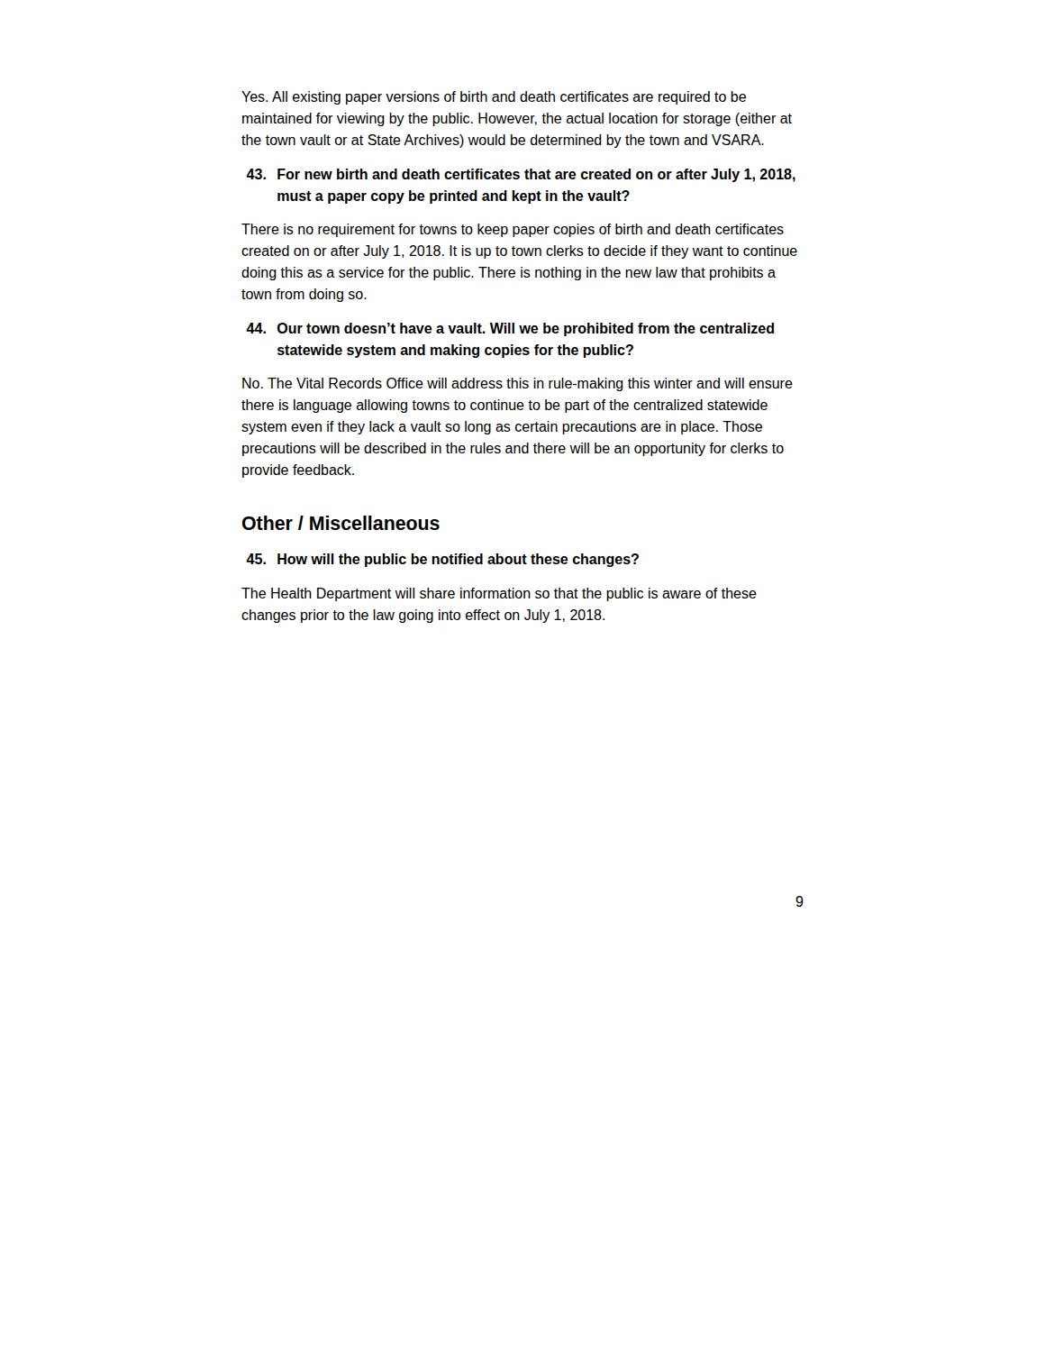Yes. All existing paper versions of birth and death certificates are required to be maintained for viewing by the public. However, the actual location for storage (either at the town vault or at State Archives) would be determined by the town and VSARA.
43. For new birth and death certificates that are created on or after July 1, 2018, must a paper copy be printed and kept in the vault?
There is no requirement for towns to keep paper copies of birth and death certificates created on or after July 1, 2018. It is up to town clerks to decide if they want to continue doing this as a service for the public. There is nothing in the new law that prohibits a town from doing so.
44. Our town doesn’t have a vault. Will we be prohibited from the centralized statewide system and making copies for the public?
No. The Vital Records Office will address this in rule-making this winter and will ensure there is language allowing towns to continue to be part of the centralized statewide system even if they lack a vault so long as certain precautions are in place. Those precautions will be described in the rules and there will be an opportunity for clerks to provide feedback.
Other / Miscellaneous
45. How will the public be notified about these changes?
The Health Department will share information so that the public is aware of these changes prior to the law going into effect on July 1, 2018.
9